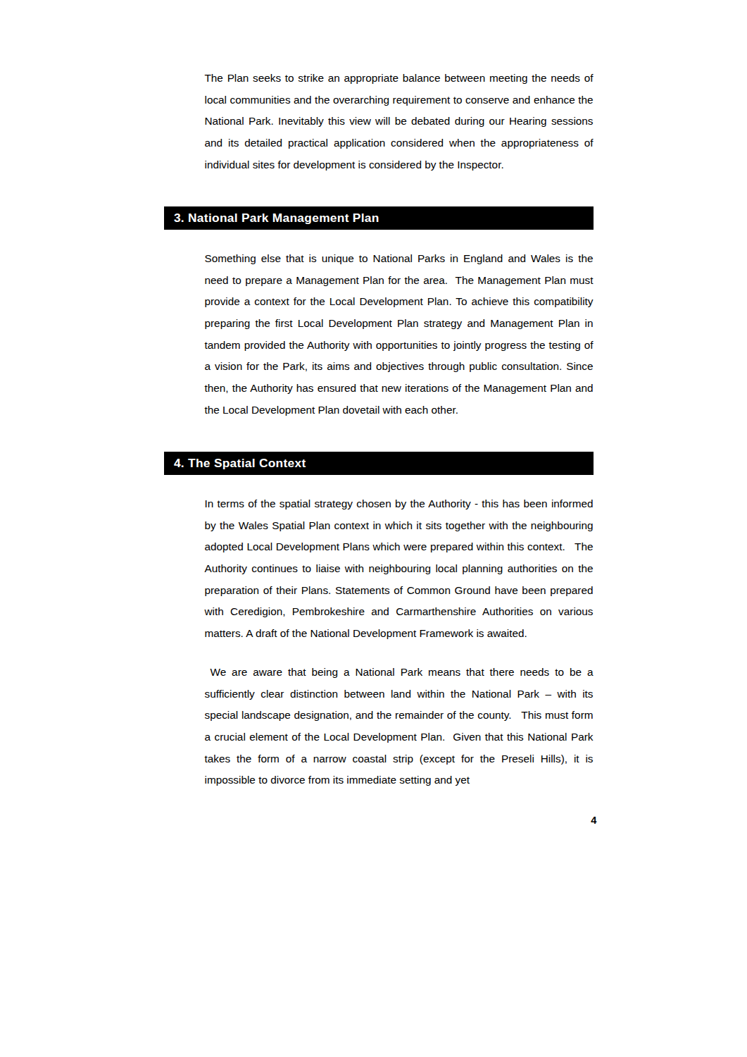The Plan seeks to strike an appropriate balance between meeting the needs of local communities and the overarching requirement to conserve and enhance the National Park. Inevitably this view will be debated during our Hearing sessions and its detailed practical application considered when the appropriateness of individual sites for development is considered by the Inspector.
3. National Park Management Plan
Something else that is unique to National Parks in England and Wales is the need to prepare a Management Plan for the area. The Management Plan must provide a context for the Local Development Plan. To achieve this compatibility preparing the first Local Development Plan strategy and Management Plan in tandem provided the Authority with opportunities to jointly progress the testing of a vision for the Park, its aims and objectives through public consultation. Since then, the Authority has ensured that new iterations of the Management Plan and the Local Development Plan dovetail with each other.
4. The Spatial Context
In terms of the spatial strategy chosen by the Authority - this has been informed by the Wales Spatial Plan context in which it sits together with the neighbouring adopted Local Development Plans which were prepared within this context. The Authority continues to liaise with neighbouring local planning authorities on the preparation of their Plans. Statements of Common Ground have been prepared with Ceredigion, Pembrokeshire and Carmarthenshire Authorities on various matters. A draft of the National Development Framework is awaited.
We are aware that being a National Park means that there needs to be a sufficiently clear distinction between land within the National Park – with its special landscape designation, and the remainder of the county. This must form a crucial element of the Local Development Plan. Given that this National Park takes the form of a narrow coastal strip (except for the Preseli Hills), it is impossible to divorce from its immediate setting and yet
4